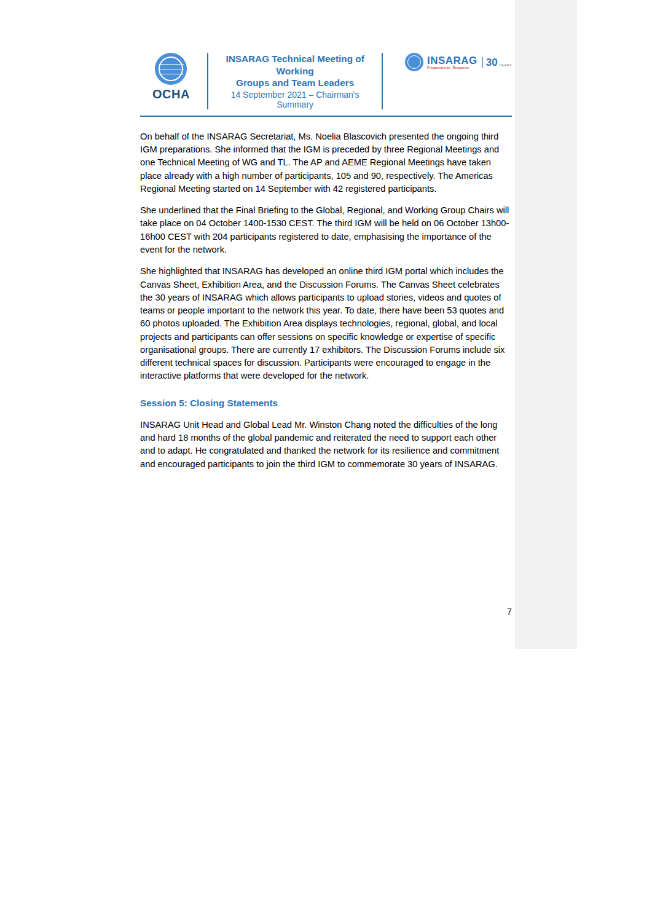OCHA
INSARAG Technical Meeting of Working
Groups and Team Leaders
14 September 2021 – Chairman's Summary
INSARAG Preparedness Response
30 YEARS
On behalf of the INSARAG Secretariat, Ms. Noelia Blascovich presented the ongoing third IGM preparations. She informed that the IGM is preceded by three Regional Meetings and one Technical Meeting of WG and TL. The AP and AEME Regional Meetings have taken place already with a high number of participants, 105 and 90, respectively. The Americas Regional Meeting started on 14 September with 42 registered participants.
She underlined that the Final Briefing to the Global, Regional, and Working Group Chairs will take place on 04 October 1400-1530 CEST. The third IGM will be held on 06 October 13h00-16h00 CEST with 204 participants registered to date, emphasising the importance of the event for the network.
She highlighted that INSARAG has developed an online third IGM portal which includes the Canvas Sheet, Exhibition Area, and the Discussion Forums. The Canvas Sheet celebrates the 30 years of INSARAG which allows participants to upload stories, videos and quotes of teams or people important to the network this year. To date, there have been 53 quotes and 60 photos uploaded. The Exhibition Area displays technologies, regional, global, and local projects and participants can offer sessions on specific knowledge or expertise of specific organisational groups. There are currently 17 exhibitors. The Discussion Forums include six different technical spaces for discussion. Participants were encouraged to engage in the interactive platforms that were developed for the network.
Session 5: Closing Statements
INSARAG Unit Head and Global Lead Mr. Winston Chang noted the difficulties of the long and hard 18 months of the global pandemic and reiterated the need to support each other and to adapt. He congratulated and thanked the network for its resilience and commitment and encouraged participants to join the third IGM to commemorate 30 years of INSARAG.
7